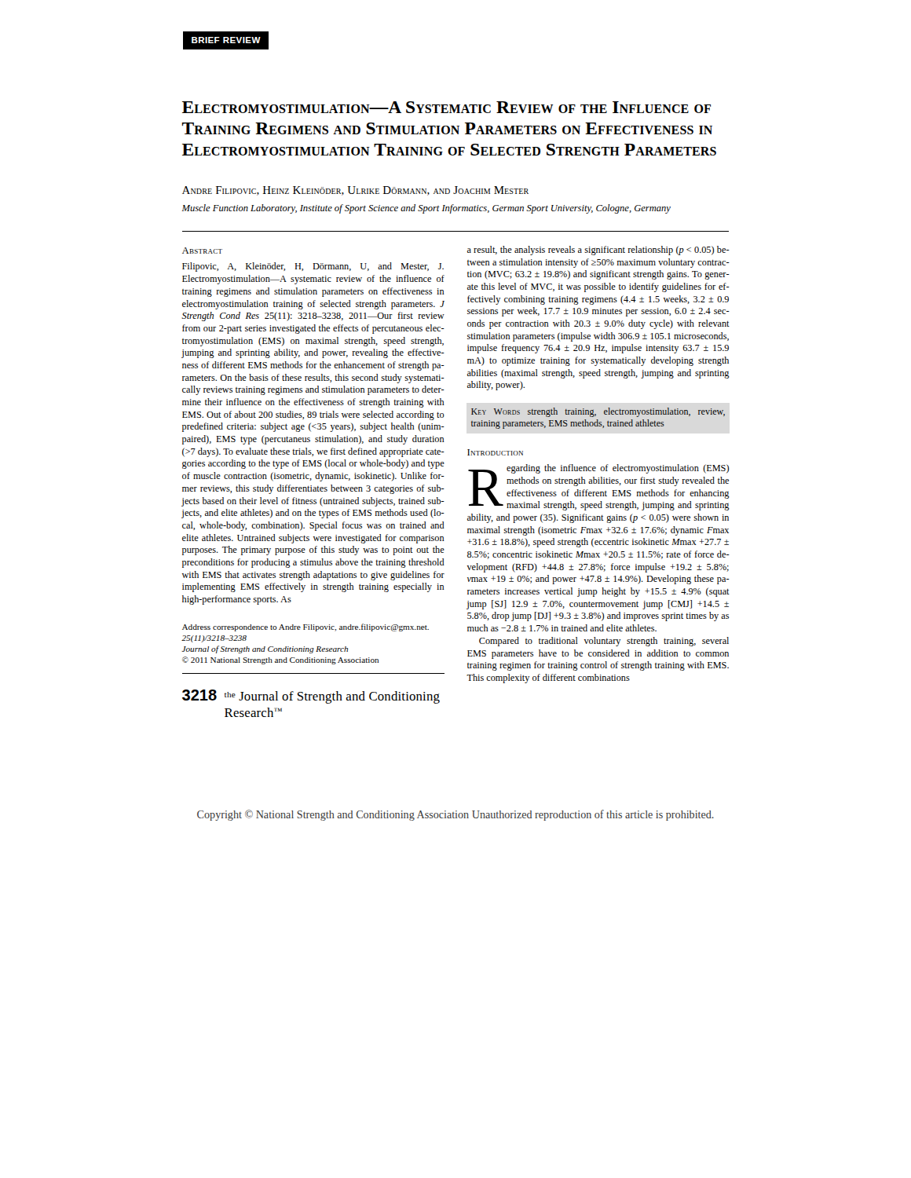BRIEF REVIEW
Electromyostimulation—A Systematic Review of the Influence of Training Regimens and Stimulation Parameters on Effectiveness in Electromyostimulation Training of Selected Strength Parameters
Andre Filipovic, Heinz Kleinöder, Ulrike Dörmann, and Joachim Mester
Muscle Function Laboratory, Institute of Sport Science and Sport Informatics, German Sport University, Cologne, Germany
Abstract
Filipovic, A, Kleinöder, H, Dörmann, U, and Mester, J. Electromyostimulation—A systematic review of the influence of training regimens and stimulation parameters on effectiveness in electromyostimulation training of selected strength parameters. J Strength Cond Res 25(11): 3218–3238, 2011—Our first review from our 2-part series investigated the effects of percutaneous electromyostimulation (EMS) on maximal strength, speed strength, jumping and sprinting ability, and power, revealing the effectiveness of different EMS methods for the enhancement of strength parameters. On the basis of these results, this second study systematically reviews training regimens and stimulation parameters to determine their influence on the effectiveness of strength training with EMS. Out of about 200 studies, 89 trials were selected according to predefined criteria: subject age (<35 years), subject health (unimpaired), EMS type (percutaneus stimulation), and study duration (>7 days). To evaluate these trials, we first defined appropriate categories according to the type of EMS (local or whole-body) and type of muscle contraction (isometric, dynamic, isokinetic). Unlike former reviews, this study differentiates between 3 categories of subjects based on their level of fitness (untrained subjects, trained subjects, and elite athletes) and on the types of EMS methods used (local, whole-body, combination). Special focus was on trained and elite athletes. Untrained subjects were investigated for comparison purposes. The primary purpose of this study was to point out the preconditions for producing a stimulus above the training threshold with EMS that activates strength adaptations to give guidelines for implementing EMS effectively in strength training especially in high-performance sports. As
Address correspondence to Andre Filipovic, andre.filipovic@gmx.net. 25(11)/3218–3238 Journal of Strength and Conditioning Research © 2011 National Strength and Conditioning Association
3218
the Journal of Strength and Conditioning Research™
a result, the analysis reveals a significant relationship (p < 0.05) between a stimulation intensity of ≥50% maximum voluntary contraction (MVC; 63.2 ± 19.8%) and significant strength gains. To generate this level of MVC, it was possible to identify guidelines for effectively combining training regimens (4.4 ± 1.5 weeks, 3.2 ± 0.9 sessions per week, 17.7 ± 10.9 minutes per session, 6.0 ± 2.4 seconds per contraction with 20.3 ± 9.0% duty cycle) with relevant stimulation parameters (impulse width 306.9 ± 105.1 microseconds, impulse frequency 76.4 ± 20.9 Hz, impulse intensity 63.7 ± 15.9 mA) to optimize training for systematically developing strength abilities (maximal strength, speed strength, jumping and sprinting ability, power).
Key Words strength training, electromyostimulation, review, training parameters, EMS methods, trained athletes
Introduction
Regarding the influence of electromyostimulation (EMS) methods on strength abilities, our first study revealed the effectiveness of different EMS methods for enhancing maximal strength, speed strength, jumping and sprinting ability, and power (35). Significant gains (p < 0.05) were shown in maximal strength (isometric Fmax +32.6 ± 17.6%; dynamic Fmax +31.6 ± 18.8%), speed strength (eccentric isokinetic Mmax +27.7 ± 8.5%; concentric isokinetic Mmax +20.5 ± 11.5%; rate of force development (RFD) +44.8 ± 27.8%; force impulse +19.2 ± 5.8%; vmax +19 ± 0%; and power +47.8 ± 14.9%). Developing these parameters increases vertical jump height by +15.5 ± 4.9% (squat jump [SJ] 12.9 ± 7.0%, countermovement jump [CMJ] +14.5 ± 5.8%, drop jump [DJ] +9.3 ± 3.8%) and improves sprint times by as much as −2.8 ± 1.7% in trained and elite athletes.
Compared to traditional voluntary strength training, several EMS parameters have to be considered in addition to common training regimen for training control of strength training with EMS. This complexity of different combinations
Copyright © National Strength and Conditioning Association Unauthorized reproduction of this article is prohibited.